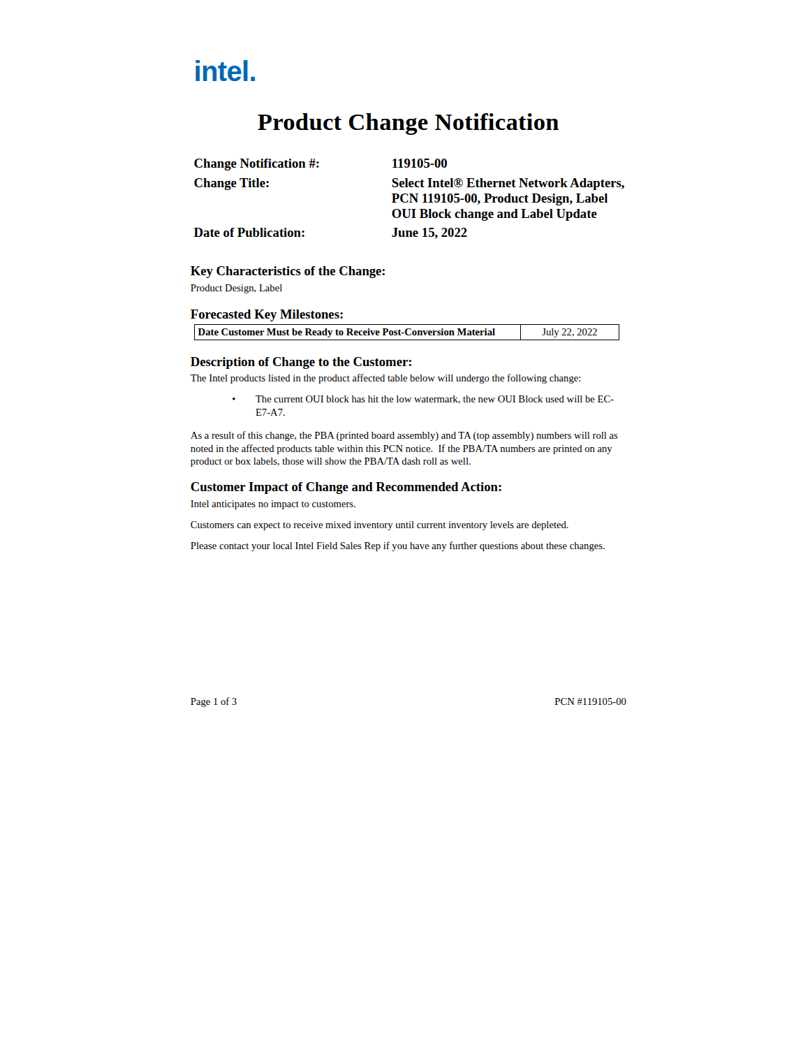intel.
Product Change Notification
| Change Notification #: | 119105-00 |
| Change Title: | Select Intel® Ethernet Network Adapters, PCN 119105-00, Product Design, Label OUI Block change and Label Update |
| Date of Publication: | June 15, 2022 |
Key Characteristics of the Change:
Product Design, Label
Forecasted Key Milestones:
| Date Customer Must be Ready to Receive Post-Conversion Material | July 22, 2022 |
Description of Change to the Customer:
The Intel products listed in the product affected table below will undergo the following change:
The current OUI block has hit the low watermark, the new OUI Block used will be EC-E7-A7.
As a result of this change, the PBA (printed board assembly) and TA (top assembly) numbers will roll as noted in the affected products table within this PCN notice. If the PBA/TA numbers are printed on any product or box labels, those will show the PBA/TA dash roll as well.
Customer Impact of Change and Recommended Action:
Intel anticipates no impact to customers.
Customers can expect to receive mixed inventory until current inventory levels are depleted.
Please contact your local Intel Field Sales Rep if you have any further questions about these changes.
Page 1 of 3 PCN #119105-00